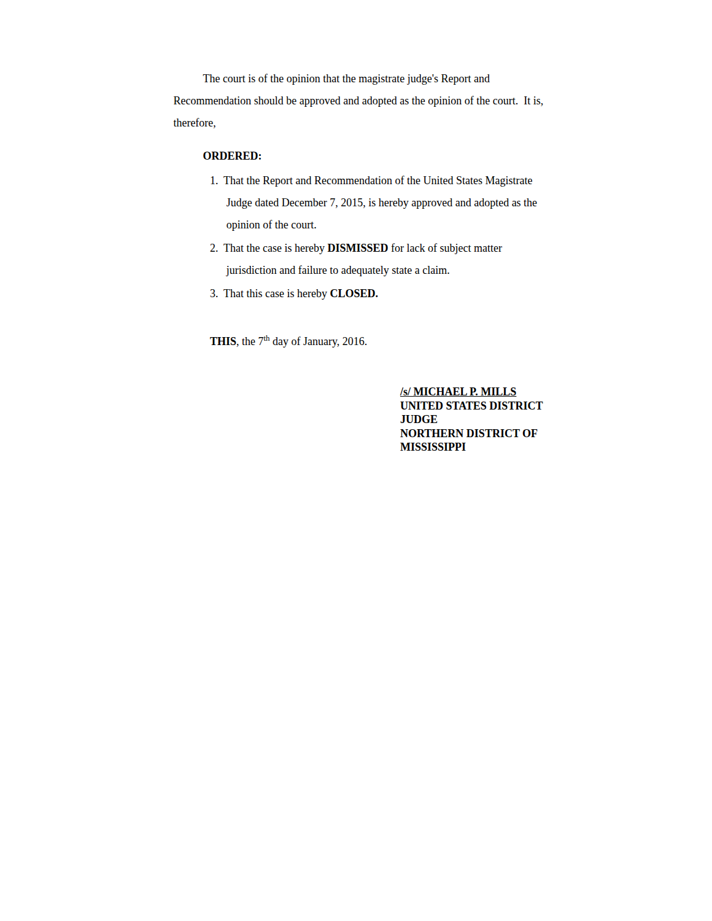The court is of the opinion that the magistrate judge's Report and Recommendation should be approved and adopted as the opinion of the court. It is, therefore,
ORDERED:
1. That the Report and Recommendation of the United States Magistrate Judge dated December 7, 2015, is hereby approved and adopted as the opinion of the court.
2. That the case is hereby DISMISSED for lack of subject matter jurisdiction and failure to adequately state a claim.
3. That this case is hereby CLOSED.
THIS, the 7th day of January, 2016.
/s/ MICHAEL P. MILLS
UNITED STATES DISTRICT JUDGE
NORTHERN DISTRICT OF MISSISSIPPI